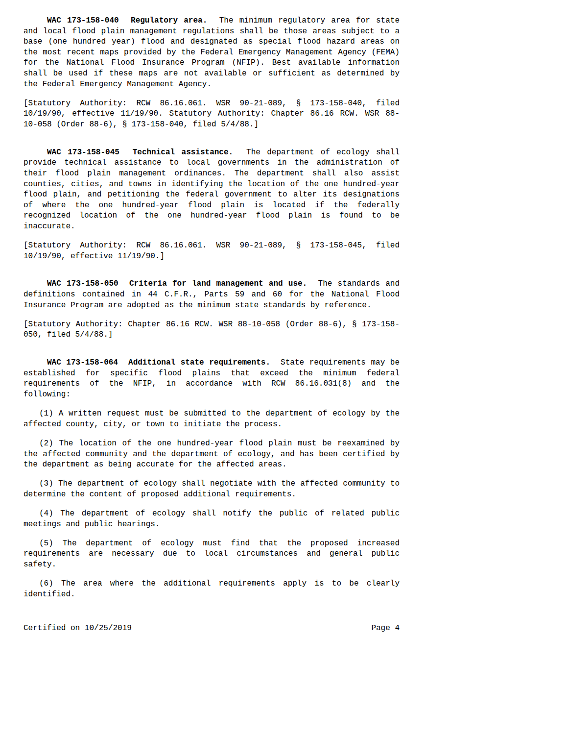WAC 173-158-040 Regulatory area. The minimum regulatory area for state and local flood plain management regulations shall be those areas subject to a base (one hundred year) flood and designated as special flood hazard areas on the most recent maps provided by the Federal Emergency Management Agency (FEMA) for the National Flood Insurance Program (NFIP). Best available information shall be used if these maps are not available or sufficient as determined by the Federal Emergency Management Agency.
[Statutory Authority: RCW 86.16.061. WSR 90-21-089, § 173-158-040, filed 10/19/90, effective 11/19/90. Statutory Authority: Chapter 86.16 RCW. WSR 88-10-058 (Order 88-6), § 173-158-040, filed 5/4/88.]
WAC 173-158-045 Technical assistance. The department of ecology shall provide technical assistance to local governments in the administration of their flood plain management ordinances. The department shall also assist counties, cities, and towns in identifying the location of the one hundred-year flood plain, and petitioning the federal government to alter its designations of where the one hundred-year flood plain is located if the federally recognized location of the one hundred-year flood plain is found to be inaccurate.
[Statutory Authority: RCW 86.16.061. WSR 90-21-089, § 173-158-045, filed 10/19/90, effective 11/19/90.]
WAC 173-158-050 Criteria for land management and use. The standards and definitions contained in 44 C.F.R., Parts 59 and 60 for the National Flood Insurance Program are adopted as the minimum state standards by reference.
[Statutory Authority: Chapter 86.16 RCW. WSR 88-10-058 (Order 88-6), § 173-158-050, filed 5/4/88.]
WAC 173-158-064 Additional state requirements. State requirements may be established for specific flood plains that exceed the minimum federal requirements of the NFIP, in accordance with RCW 86.16.031(8) and the following:
(1) A written request must be submitted to the department of ecology by the affected county, city, or town to initiate the process.
(2) The location of the one hundred-year flood plain must be reexamined by the affected community and the department of ecology, and has been certified by the department as being accurate for the affected areas.
(3) The department of ecology shall negotiate with the affected community to determine the content of proposed additional requirements.
(4) The department of ecology shall notify the public of related public meetings and public hearings.
(5) The department of ecology must find that the proposed increased requirements are necessary due to local circumstances and general public safety.
(6) The area where the additional requirements apply is to be clearly identified.
Certified on 10/25/2019 Page 4